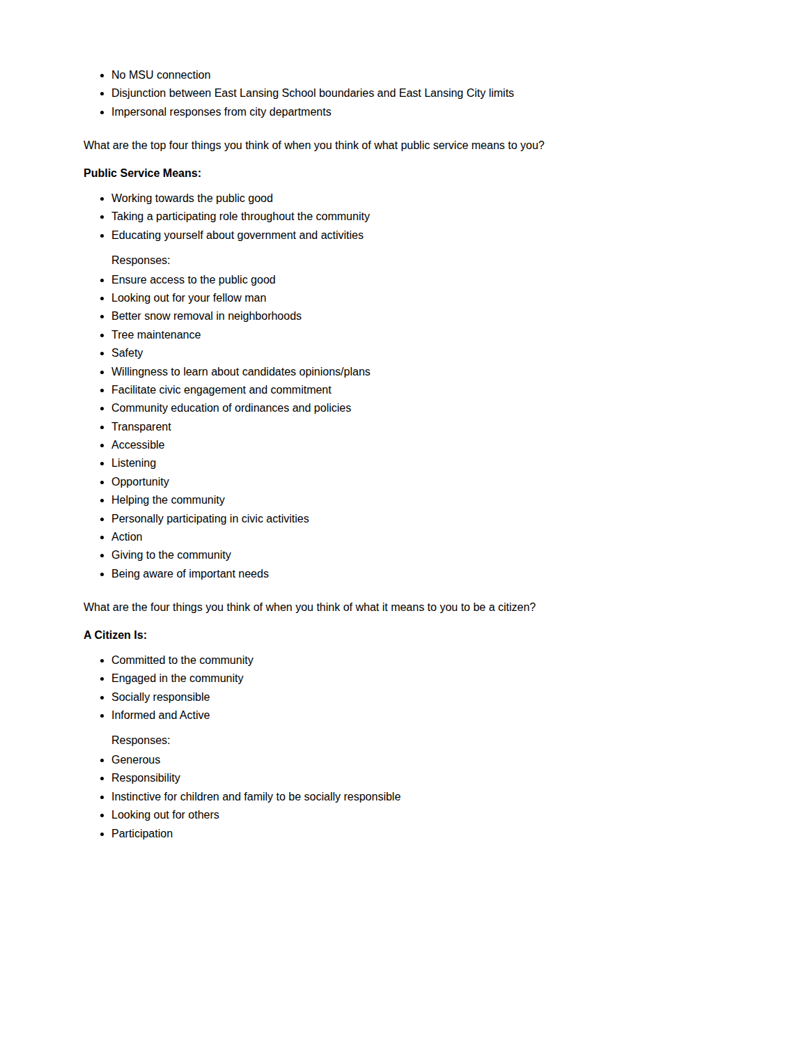No MSU connection
Disjunction between East Lansing School boundaries and East Lansing City limits
Impersonal responses from city departments
What are the top four things you think of when you think of what public service means to you?
Public Service Means:
Working towards the public good
Taking a participating role throughout the community
Educating yourself about government and activities
Responses:
Ensure access to the public good
Looking out for your fellow man
Better snow removal in neighborhoods
Tree maintenance
Safety
Willingness to learn about candidates opinions/plans
Facilitate civic engagement and commitment
Community education of ordinances and policies
Transparent
Accessible
Listening
Opportunity
Helping the community
Personally participating in civic activities
Action
Giving to the community
Being aware of important needs
What are the four things you think of when you think of what it means to you to be a citizen?
A Citizen Is:
Committed to the community
Engaged in the community
Socially responsible
Informed and Active
Responses:
Generous
Responsibility
Instinctive for children and family to be socially responsible
Looking out for others
Participation